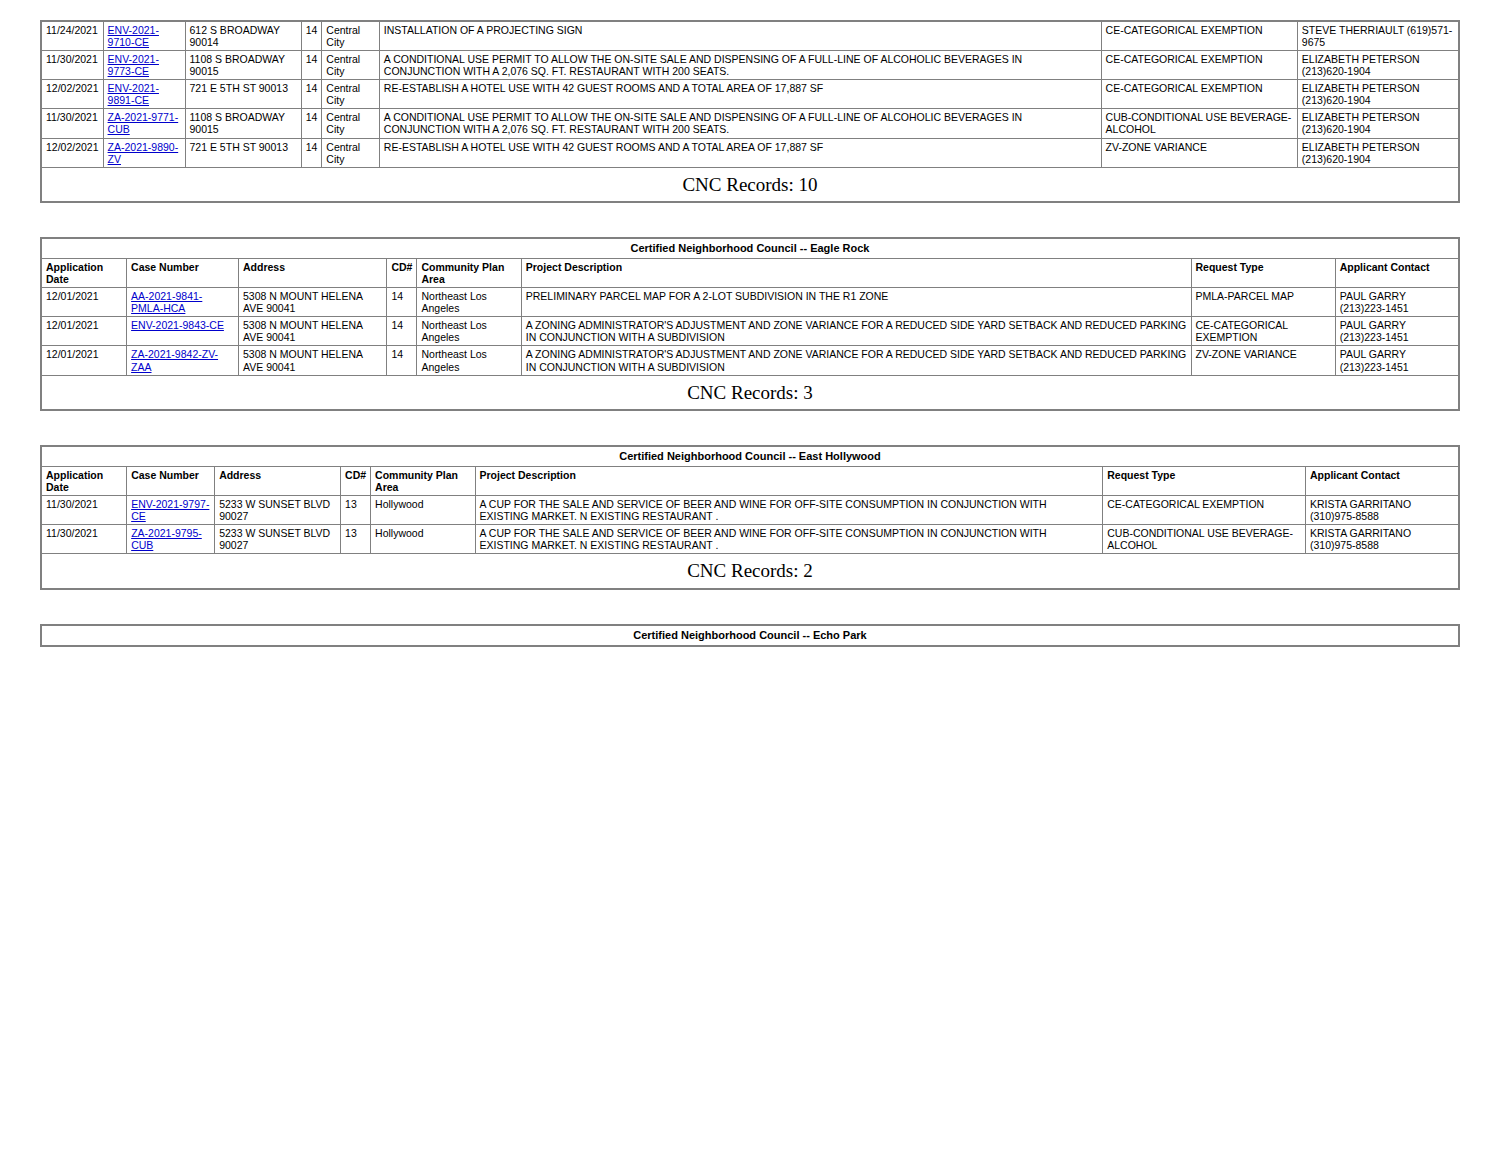| 11/24/2021 | ENV-2021-9710-CE | 612 S BROADWAY 90014 | 14 | Central City | INSTALLATION OF A PROJECTING SIGN | CE-CATEGORICAL EXEMPTION | STEVE THERRIAULT (619)571-9675 |
| 11/30/2021 | ENV-2021-9773-CE | 1108 S BROADWAY 90015 | 14 | Central City | A CONDITIONAL USE PERMIT TO ALLOW THE ON-SITE SALE AND DISPENSING OF A FULL-LINE OF ALCOHOLIC BEVERAGES IN CONJUNCTION WITH A 2,076 SQ. FT. RESTAURANT WITH 200 SEATS. | CE-CATEGORICAL EXEMPTION | ELIZABETH PETERSON (213)620-1904 |
| 12/02/2021 | ENV-2021-9891-CE | 721 E 5TH ST 90013 | 14 | Central City | RE-ESTABLISH A HOTEL USE WITH 42 GUEST ROOMS AND A TOTAL AREA OF 17,887 SF | CE-CATEGORICAL EXEMPTION | ELIZABETH PETERSON (213)620-1904 |
| 11/30/2021 | ZA-2021-9771-CUB | 1108 S BROADWAY 90015 | 14 | Central City | A CONDITIONAL USE PERMIT TO ALLOW THE ON-SITE SALE AND DISPENSING OF A FULL-LINE OF ALCOHOLIC BEVERAGES IN CONJUNCTION WITH A 2,076 SQ. FT. RESTAURANT WITH 200 SEATS. | CUB-CONDITIONAL USE BEVERAGE-ALCOHOL | ELIZABETH PETERSON (213)620-1904 |
| 12/02/2021 | ZA-2021-9890-ZV | 721 E 5TH ST 90013 | 14 | Central City | RE-ESTABLISH A HOTEL USE WITH 42 GUEST ROOMS AND A TOTAL AREA OF 17,887 SF | ZV-ZONE VARIANCE | ELIZABETH PETERSON (213)620-1904 |
| CNC Records: 10 |
| Certified Neighborhood Council -- Eagle Rock |
| Application Date | Case Number | Address | CD# | Community Plan Area | Project Description | Request Type | Applicant Contact |
| 12/01/2021 | AA-2021-9841-PMLA-HCA | 5308 N MOUNT HELENA AVE 90041 | 14 | Northeast Los Angeles | PRELIMINARY PARCEL MAP FOR A 2-LOT SUBDIVISION IN THE R1 ZONE | PMLA-PARCEL MAP | PAUL GARRY (213)223-1451 |
| 12/01/2021 | ENV-2021-9843-CE | 5308 N MOUNT HELENA AVE 90041 | 14 | Northeast Los Angeles | A ZONING ADMINISTRATOR'S ADJUSTMENT AND ZONE VARIANCE FOR A REDUCED SIDE YARD SETBACK AND REDUCED PARKING IN CONJUNCTION WITH A SUBDIVISION | CE-CATEGORICAL EXEMPTION | PAUL GARRY (213)223-1451 |
| 12/01/2021 | ZA-2021-9842-ZV-ZAA | 5308 N MOUNT HELENA AVE 90041 | 14 | Northeast Los Angeles | A ZONING ADMINISTRATOR'S ADJUSTMENT AND ZONE VARIANCE FOR A REDUCED SIDE YARD SETBACK AND REDUCED PARKING IN CONJUNCTION WITH A SUBDIVISION | ZV-ZONE VARIANCE | PAUL GARRY (213)223-1451 |
| CNC Records: 3 |
| Certified Neighborhood Council -- East Hollywood |
| Application Date | Case Number | Address | CD# | Community Plan Area | Project Description | Request Type | Applicant Contact |
| 11/30/2021 | ENV-2021-9797-CE | 5233 W SUNSET BLVD 90027 | 13 | Hollywood | A CUP FOR THE SALE AND SERVICE OF BEER AND WINE FOR OFF-SITE CONSUMPTION IN CONJUNCTION WITH EXISTING MARKET. N EXISTING RESTAURANT . | CE-CATEGORICAL EXEMPTION | KRISTA GARRITANO (310)975-8588 |
| 11/30/2021 | ZA-2021-9795-CUB | 5233 W SUNSET BLVD 90027 | 13 | Hollywood | A CUP FOR THE SALE AND SERVICE OF BEER AND WINE FOR OFF-SITE CONSUMPTION IN CONJUNCTION WITH EXISTING MARKET. N EXISTING RESTAURANT . | CUB-CONDITIONAL USE BEVERAGE-ALCOHOL | KRISTA GARRITANO (310)975-8588 |
| CNC Records: 2 |
| Certified Neighborhood Council -- Echo Park |